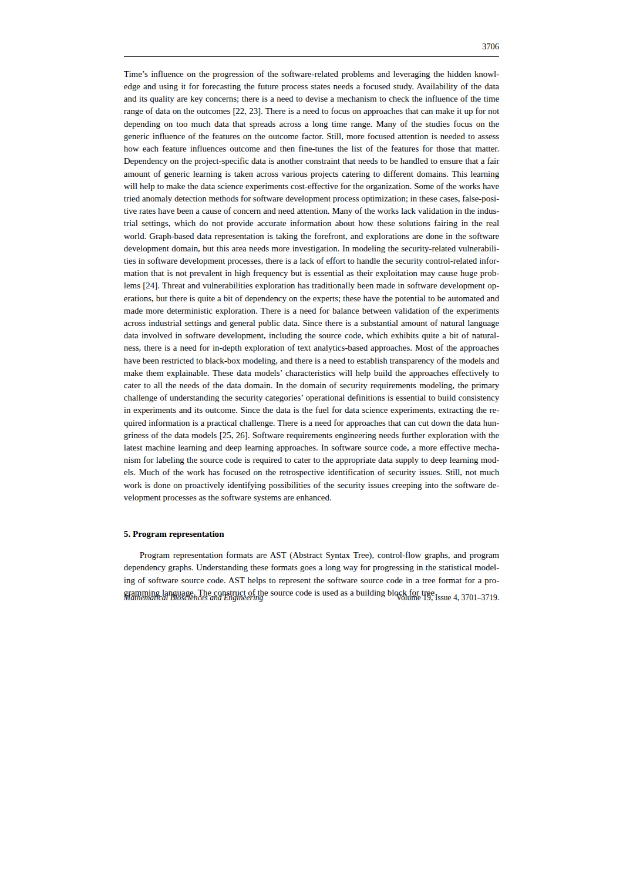3706
Time’s influence on the progression of the software-related problems and leveraging the hidden knowledge and using it for forecasting the future process states needs a focused study. Availability of the data and its quality are key concerns; there is a need to devise a mechanism to check the influence of the time range of data on the outcomes [22, 23]. There is a need to focus on approaches that can make it up for not depending on too much data that spreads across a long time range. Many of the studies focus on the generic influence of the features on the outcome factor. Still, more focused attention is needed to assess how each feature influences outcome and then fine-tunes the list of the features for those that matter. Dependency on the project-specific data is another constraint that needs to be handled to ensure that a fair amount of generic learning is taken across various projects catering to different domains. This learning will help to make the data science experiments cost-effective for the organization. Some of the works have tried anomaly detection methods for software development process optimization; in these cases, false-positive rates have been a cause of concern and need attention. Many of the works lack validation in the industrial settings, which do not provide accurate information about how these solutions fairing in the real world. Graph-based data representation is taking the forefront, and explorations are done in the software development domain, but this area needs more investigation. In modeling the security-related vulnerabilities in software development processes, there is a lack of effort to handle the security control-related information that is not prevalent in high frequency but is essential as their exploitation may cause huge problems [24]. Threat and vulnerabilities exploration has traditionally been made in software development operations, but there is quite a bit of dependency on the experts; these have the potential to be automated and made more deterministic exploration. There is a need for balance between validation of the experiments across industrial settings and general public data. Since there is a substantial amount of natural language data involved in software development, including the source code, which exhibits quite a bit of naturalness, there is a need for in-depth exploration of text analytics-based approaches. Most of the approaches have been restricted to black-box modeling, and there is a need to establish transparency of the models and make them explainable. These data models’ characteristics will help build the approaches effectively to cater to all the needs of the data domain. In the domain of security requirements modeling, the primary challenge of understanding the security categories’ operational definitions is essential to build consistency in experiments and its outcome. Since the data is the fuel for data science experiments, extracting the required information is a practical challenge. There is a need for approaches that can cut down the data hungriness of the data models [25, 26]. Software requirements engineering needs further exploration with the latest machine learning and deep learning approaches. In software source code, a more effective mechanism for labeling the source code is required to cater to the appropriate data supply to deep learning models. Much of the work has focused on the retrospective identification of security issues. Still, not much work is done on proactively identifying possibilities of the security issues creeping into the software development processes as the software systems are enhanced.
5. Program representation
Program representation formats are AST (Abstract Syntax Tree), control-flow graphs, and program dependency graphs. Understanding these formats goes a long way for progressing in the statistical modeling of software source code. AST helps to represent the software source code in a tree format for a programming language. The construct of the source code is used as a building block for tree
Mathematical Biosciences and Engineering Volume 19, Issue 4, 3701–3719.